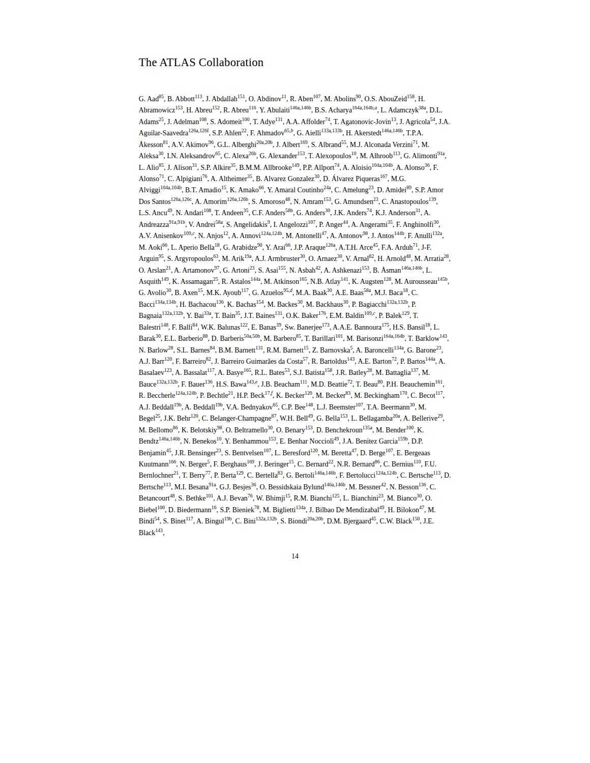The ATLAS Collaboration
G. Aad85, B. Abbott113, J. Abdallah151, O. Abdinov11, R. Aben107, M. Abolins90, O.S. AbouZeid158, H. Abramowicz153, H. Abreu152, R. Abreu116, Y. Abulaiti146a,146b, B.S. Acharya164a,164b,a, L. Adamczyk38a, D.L. Adams25, J. Adelman108, S. Adomeit100, T. Adye131, A.A. Affolder74, T. Agatonovic-Jovin13, J. Agricola54, J.A. Aguilar-Saavedra126a,126f, S.P. Ahlen22, F. Ahmadov65,b, G. Aielli133a,133b, H. Akerstedt146a,146b, T.P.A. Åkesson81, A.V. Akimov96, G.L. Alberghi20a,20b, J. Albert169, S. Albrand55, M.J. Alconada Verzini71, M. Aleksa30, I.N. Aleksandrov65, C. Alexa26b, G. Alexander153, T. Alexopoulos10, M. Alhroob113, G. Alimonti91a, L. Alio85, J. Alison31, S.P. Alkire35, B.M.M. Allbrooke149, P.P. Allport74, A. Aloisio104a,104b, A. Alonso36, F. Alonso71, C. Alpigiani76, A. Altheimer35, B. Alvarez Gonzalez30, D. Álvarez Piqueras167, M.G. Alviggi104a,104b, B.T. Amadio15, K. Amako66, Y. Amaral Coutinho24a, C. Amelung23, D. Amidei89, S.P. Amor Dos Santos126a,126c, A. Amorim126a,126b, S. Amoroso48, N. Amram153, G. Amundsen23, C. Anastopoulos139, L.S. Ancu49, N. Andari108, T. Andeen35, C.F. Anders58b, G. Anders30, J.K. Anders74, K.J. Anderson31, A. Andreazza91a,91b, V. Andrei58a, S. Angelidakis9, I. Angelozzi107, P. Anger44, A. Angerami35, F. Anghinolfi30, A.V. Anisenkov109,c, N. Anjos12, A. Annovi124a,124b, M. Antonelli47, A. Antonov98, J. Antos144b, F. Anulli132a, M. Aoki66, L. Aperio Bella18, G. Arabidze90, Y. Arai66, J.P. Araque126a, A.T.H. Arce45, F.A. Arduh71, J-F. Arguin95, S. Argyropoulos63, M. Arik19a, A.J. Armbruster30, O. Arnaez30, V. Arnal82, H. Arnold48, M. Arratia28, O. Arslan21, A. Artamonov97, G. Artoni23, S. Asai155, N. Asbah42, A. Ashkenazi153, B. Åsman146a,146b, L. Asquith149, K. Assamagan25, R. Astalos144a, M. Atkinson165, N.B. Atlay141, K. Augsten128, M. Aurousseau145b, G. Avolio30, B. Axen15, M.K. Ayoub117, G. Azuelos95,d, M.A. Baak30, A.E. Baas58a, M.J. Baca18, C. Bacci134a,134b, H. Bachacou136, K. Bachas154, M. Backes30, M. Backhaus30, P. Bagiacchi132a,132b, P. Bagnaia132a,132b, Y. Bai33a, T. Bain35, J.T. Baines131, O.K. Baker176, E.M. Baldin109,c, P. Balek129, T. Balestri148, F. Balli84, W.K. Balunas122, E. Banas39, Sw. Banerjee173, A.A.E. Bannoura175, H.S. Bansil18, L. Barak30, E.L. Barberio88, D. Barberis50a,50b, M. Barbero85, T. Barillari101, M. Barisonzi164a,164b, T. Barklow143, N. Barlow28, S.L. Barnes84, B.M. Barnett131, R.M. Barnett15, Z. Barnovska5, A. Baroncelli134a, G. Barone23, A.J. Barr120, F. Barreiro82, J. Barreiro Guimarães da Costa57, R. Bartoldus143, A.E. Barton72, P. Bartos144a, A. Basalaev123, A. Bassalat117, A. Basye165, R.L. Bates53, S.J. Batista158, J.R. Batley28, M. Battaglia137, M. Bauce132a,132b, F. Bauer136, H.S. Bawa143,e, J.B. Beacham111, M.D. Beattie72, T. Beau80, P.H. Beauchemin161, R. Beccherle124a,124b, P. Bechtle21, H.P. Beck17,f, K. Becker120, M. Becker83, M. Beckingham170, C. Becot117, A.J. Beddall19b, A. Beddall19b, V.A. Bednyakov65, C.P. Bee148, L.J. Beemster107, T.A. Beermann30, M. Begel25, J.K. Behr120, C. Belanger-Champagne87, W.H. Bell49, G. Bella153, L. Bellagamba20a, A. Bellerive29, M. Bellomo86, K. Belotskiy98, O. Beltramello30, O. Benary153, D. Benchekroun135a, M. Bender100, K. Bendtz146a,146b, N. Benekos10, Y. Benhammou153, E. Benhar Noccioli49, J.A. Benitez Garcia159b, D.P. Benjamin45, J.R. Bensinger23, S. Bentvelsen107, L. Beresford120, M. Beretta47, D. Berge107, E. Bergeaas Kuutmann166, N. Berger5, F. Berghaus169, J. Beringer15, C. Bernard22, N.R. Bernard86, C. Bernius110, F.U. Bernlochner21, T. Berry77, P. Berta129, C. Bertella83, G. Bertoli146a,146b, F. Bertolucci124a,124b, C. Bertsche113, D. Bertsche113, M.I. Besana91a, G.J. Besjes36, O. Bessidskaia Bylund146a,146b, M. Bessner42, N. Besson136, C. Betancourt48, S. Bethke101, A.J. Bevan76, W. Bhimji15, R.M. Bianchi125, L. Bianchini23, M. Bianco30, O. Biebel100, D. Biedermann16, S.P. Bieniek78, M. Biglietti134a, J. Bilbao De Mendizabal49, H. Bilokon47, M. Bindi54, S. Binet117, A. Bingul19b, C. Bini132a,132b, S. Biondi20a,20b, D.M. Bjergaard45, C.W. Black150, J.E. Black143,
14